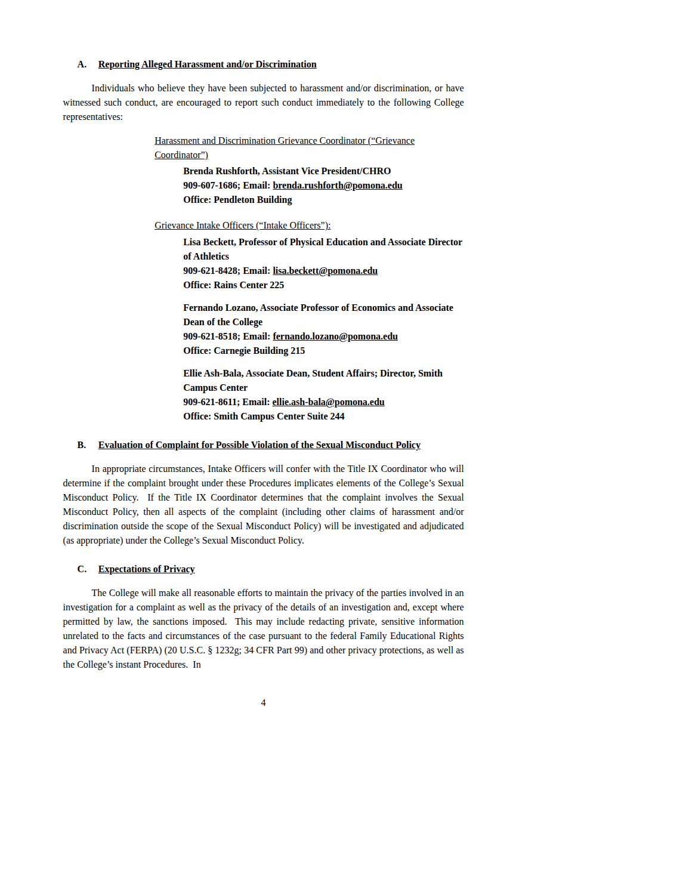A. Reporting Alleged Harassment and/or Discrimination
Individuals who believe they have been subjected to harassment and/or discrimination, or have witnessed such conduct, are encouraged to report such conduct immediately to the following College representatives:
Harassment and Discrimination Grievance Coordinator (“Grievance Coordinator”)
Brenda Rushforth, Assistant Vice President/CHRO
909-607-1686; Email: brenda.rushforth@pomona.edu
Office: Pendleton Building
Grievance Intake Officers (“Intake Officers”):
Lisa Beckett, Professor of Physical Education and Associate Director of Athletics
909-621-8428; Email: lisa.beckett@pomona.edu
Office: Rains Center 225
Fernando Lozano, Associate Professor of Economics and Associate Dean of the College
909-621-8518; Email: fernando.lozano@pomona.edu
Office: Carnegie Building 215
Ellie Ash-Bala, Associate Dean, Student Affairs; Director, Smith Campus Center
909-621-8611; Email: ellie.ash-bala@pomona.edu
Office: Smith Campus Center Suite 244
B. Evaluation of Complaint for Possible Violation of the Sexual Misconduct Policy
In appropriate circumstances, Intake Officers will confer with the Title IX Coordinator who will determine if the complaint brought under these Procedures implicates elements of the College’s Sexual Misconduct Policy. If the Title IX Coordinator determines that the complaint involves the Sexual Misconduct Policy, then all aspects of the complaint (including other claims of harassment and/or discrimination outside the scope of the Sexual Misconduct Policy) will be investigated and adjudicated (as appropriate) under the College’s Sexual Misconduct Policy.
C. Expectations of Privacy
The College will make all reasonable efforts to maintain the privacy of the parties involved in an investigation for a complaint as well as the privacy of the details of an investigation and, except where permitted by law, the sanctions imposed. This may include redacting private, sensitive information unrelated to the facts and circumstances of the case pursuant to the federal Family Educational Rights and Privacy Act (FERPA) (20 U.S.C. § 1232g; 34 CFR Part 99) and other privacy protections, as well as the College’s instant Procedures. In
4